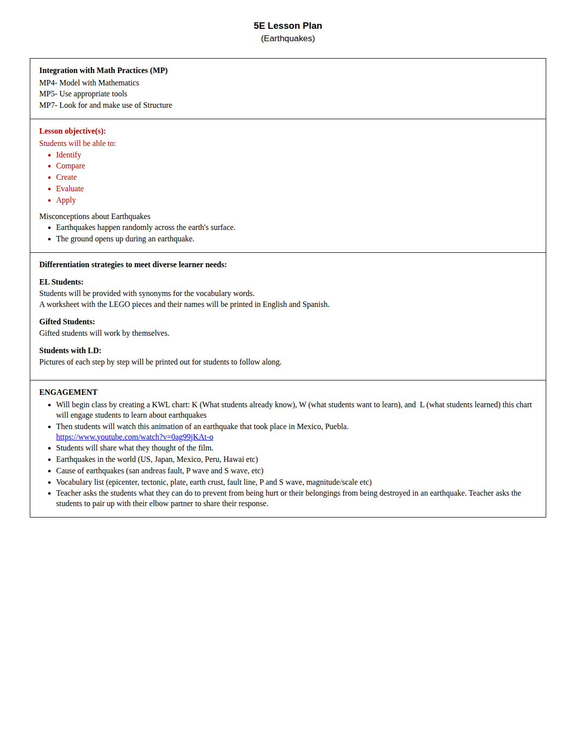5E Lesson Plan
(Earthquakes)
| Integration with Math Practices (MP) MP4- Model with Mathematics MP5- Use appropriate tools MP7- Look for and make use of Structure |
| Lesson objective(s): Students will be able to: Identify Compare Create Evaluate Apply Misconceptions about Earthquakes Earthquakes happen randomly across the earth's surface. The ground opens up during an earthquake. |
| Differentiation strategies to meet diverse learner needs: EL Students: Students will be provided with synonyms for the vocabulary words. A worksheet with the LEGO pieces and their names will be printed in English and Spanish. Gifted Students: Gifted students will work by themselves. Students with LD: Pictures of each step by step will be printed out for students to follow along. |
| ENGAGEMENT Will begin class by creating a KWL chart: K (What students already know), W (what students want to learn), and L (what students learned) this chart will engage students to learn about earthquakes Then students will watch this animation of an earthquake that took place in Mexico, Puebla. https://www.youtube.com/watch?v=0ag99jKAt-o Students will share what they thought of the film. Earthquakes in the world (US, Japan, Mexico, Peru, Hawai etc) Cause of earthquakes (san andreas fault, P wave and S wave, etc) Vocabulary list (epicenter, tectonic, plate, earth crust, fault line, P and S wave, magnitude/scale etc) Teacher asks the students what they can do to prevent from being hurt or their belongings from being destroyed in an earthquake. Teacher asks the students to pair up with their elbow partner to share their response. |